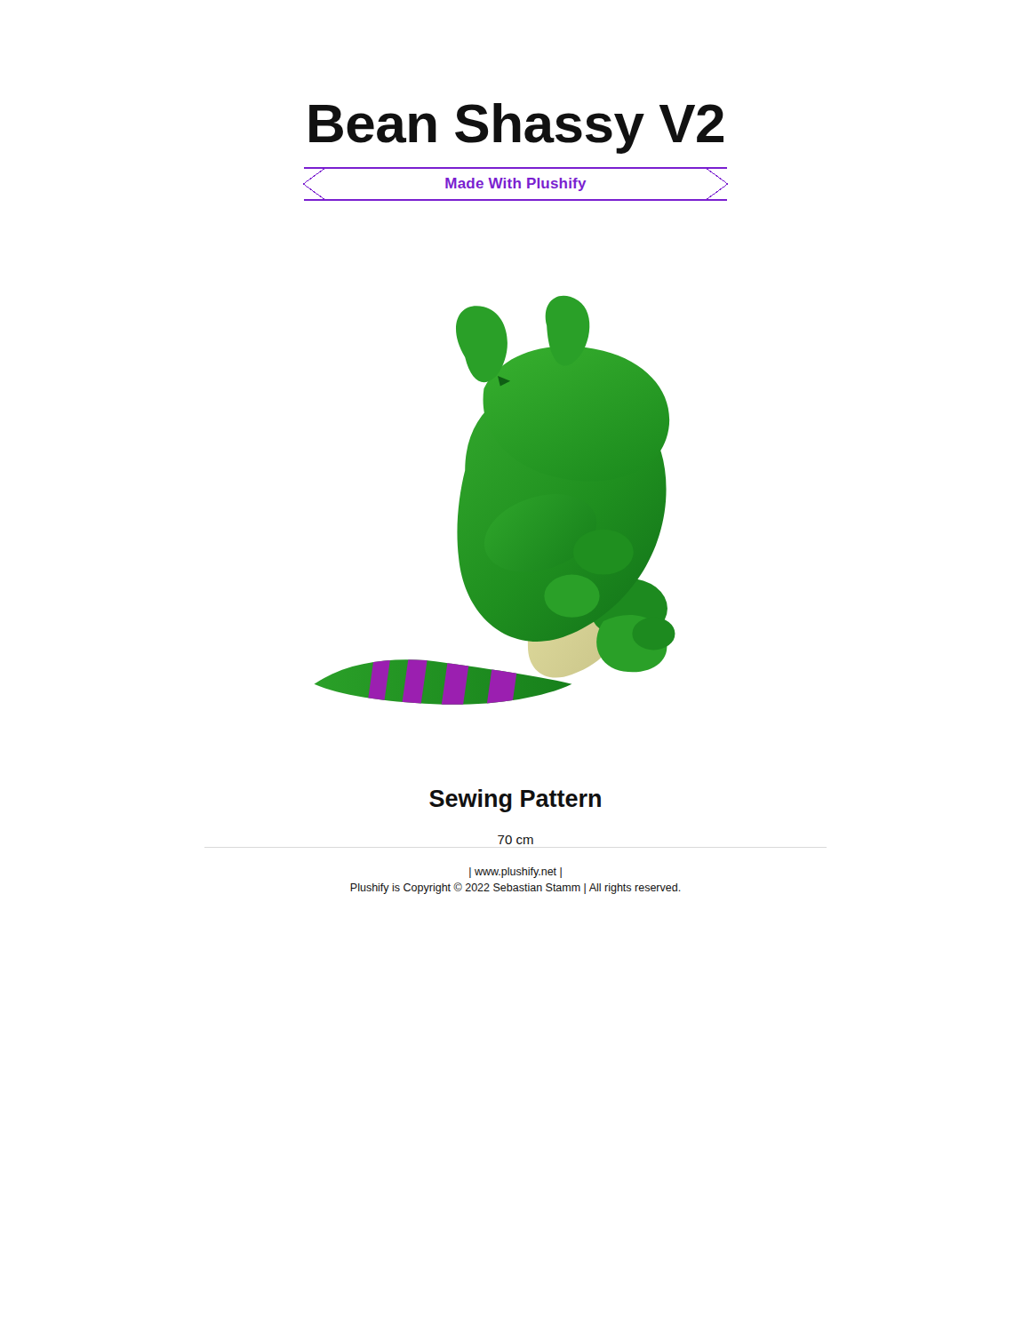Bean Shassy V2
Made With Plushify
Sewing Pattern
70 cm
| www.plushify.net |
Plushify is Copyright © 2022 Sebastian Stamm | All rights reserved.